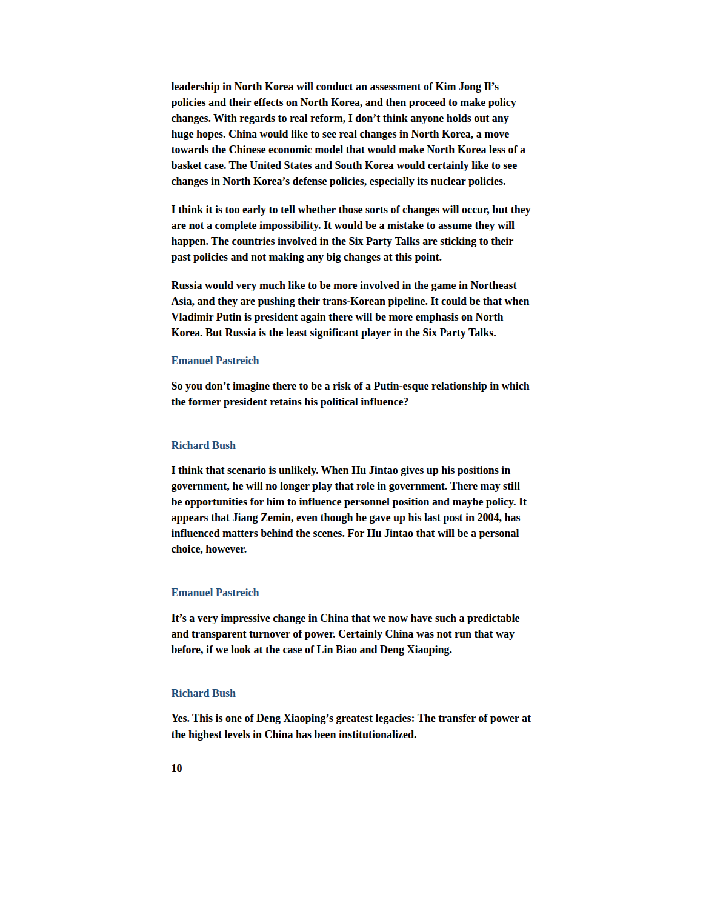leadership in North Korea will conduct an assessment of Kim Jong Il’s policies and their effects on North Korea, and then proceed to make policy changes. With regards to real reform, I don’t think anyone holds out any huge hopes. China would like to see real changes in North Korea, a move towards the Chinese economic model that would make North Korea less of a basket case. The United States and South Korea would certainly like to see changes in North Korea’s defense policies, especially its nuclear policies.
I think it is too early to tell whether those sorts of changes will occur, but they are not a complete impossibility. It would be a mistake to assume they will happen. The countries involved in the Six Party Talks are sticking to their past policies and not making any big changes at this point.
Russia would very much like to be more involved in the game in Northeast Asia, and they are pushing their trans-Korean pipeline. It could be that when Vladimir Putin is president again there will be more emphasis on North Korea. But Russia is the least significant player in the Six Party Talks.
Emanuel Pastreich
So you don’t imagine there to be a risk of a Putin-esque relationship in which the former president retains his political influence?
Richard Bush
I think that scenario is unlikely. When Hu Jintao gives up his positions in government, he will no longer play that role in government. There may still be opportunities for him to influence personnel position and maybe policy. It appears that Jiang Zemin, even though he gave up his last post in 2004, has influenced matters behind the scenes. For Hu Jintao that will be a personal choice, however.
Emanuel Pastreich
It’s a very impressive change in China that we now have such a predictable and transparent turnover of power. Certainly China was not run that way before, if we look at the case of Lin Biao and Deng Xiaoping.
Richard Bush
Yes. This is one of Deng Xiaoping’s greatest legacies: The transfer of power at the highest levels in China has been institutionalized.
10